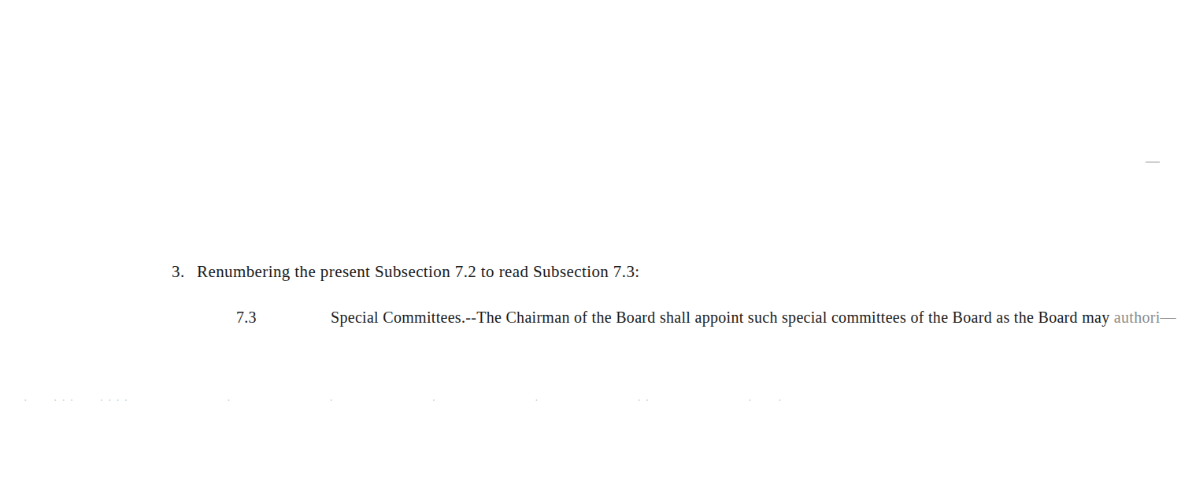3. Renumbering the present Subsection 7.2 to read Subsection 7.3:
7.3 Special Committees.--The Chairman of the Board shall appoint such special committees of the Board as the Board may authori—
· ··· ···· · · · · ·· · ·